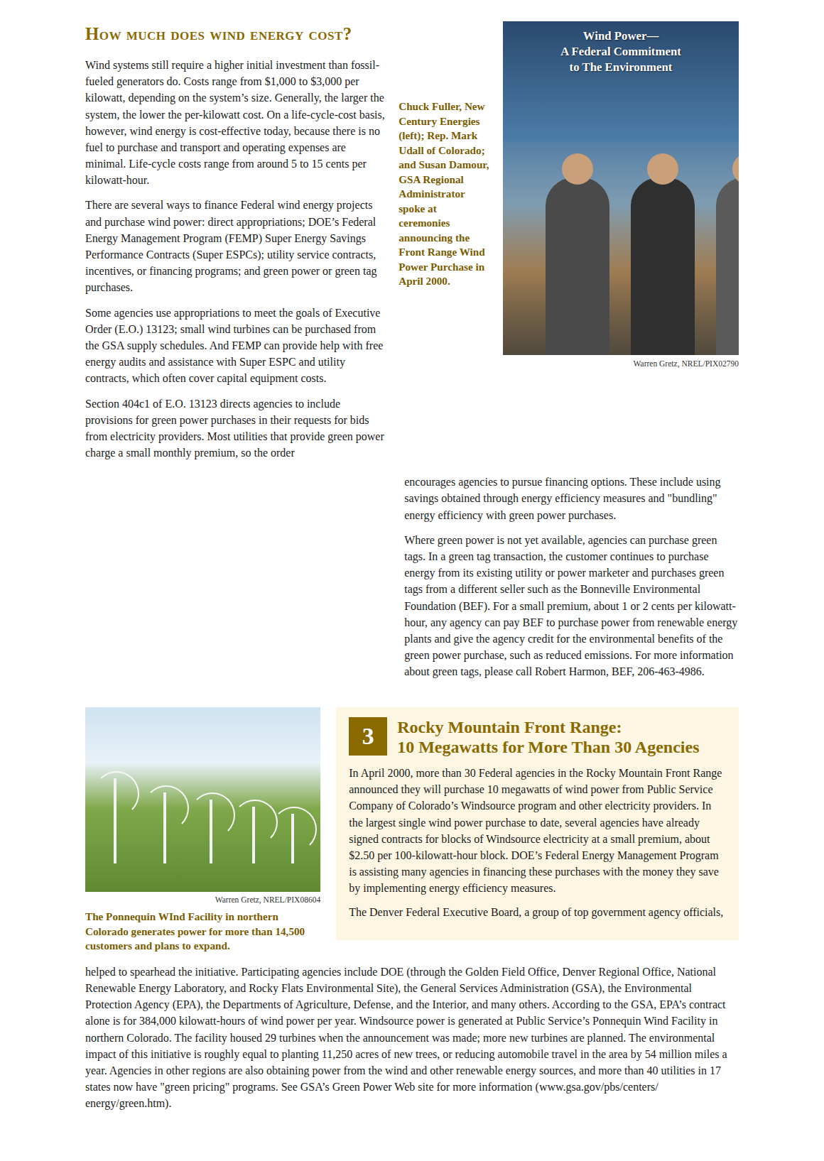How much does wind energy cost?
Wind systems still require a higher initial investment than fossil-fueled generators do. Costs range from $1,000 to $3,000 per kilowatt, depending on the system’s size. Generally, the larger the system, the lower the per-kilowatt cost. On a life-cycle-cost basis, however, wind energy is cost-effective today, because there is no fuel to purchase and transport and operating expenses are minimal. Life-cycle costs range from around 5 to 15 cents per kilowatt-hour.
There are several ways to finance Federal wind energy projects and purchase wind power: direct appropriations; DOE’s Federal Energy Management Program (FEMP) Super Energy Savings Performance Contracts (Super ESPCs); utility service contracts, incentives, or financing programs; and green power or green tag purchases.
Some agencies use appropriations to meet the goals of Executive Order (E.O.) 13123; small wind turbines can be purchased from the GSA supply schedules. And FEMP can provide help with free energy audits and assistance with Super ESPC and utility contracts, which often cover capital equipment costs.
Section 404c1 of E.O. 13123 directs agencies to include provisions for green power purchases in their requests for bids from electricity providers. Most utilities that provide green power charge a small monthly premium, so the order
Chuck Fuller, New Century Energies (left); Rep. Mark Udall of Colorado; and Susan Damour, GSA Regional Administrator spoke at ceremonies announcing the Front Range Wind Power Purchase in April 2000.
Wind Power—
A Federal Commitment
to The Environment
Warren Gretz, NREL/PIX02790
encourages agencies to pursue financing options. These include using savings obtained through energy efficiency measures and "bundling" energy efficiency with green power purchases.
Where green power is not yet available, agencies can purchase green tags. In a green tag transaction, the customer continues to purchase energy from its existing utility or power marketer and purchases green tags from a different seller such as the Bonneville Environmental Foundation (BEF). For a small premium, about 1 or 2 cents per kilowatt-hour, any agency can pay BEF to purchase power from renewable energy plants and give the agency credit for the environmental benefits of the green power purchase, such as reduced emissions. For more information about green tags, please call Robert Harmon, BEF, 206-463-4986.
Warren Gretz, NREL/PIX08604
The Ponnequin WInd Facility in northern Colorado generates power for more than 14,500 customers and plans to expand.
3
Rocky Mountain Front Range:
10 Megawatts for More Than 30 Agencies
In April 2000, more than 30 Federal agencies in the Rocky Mountain Front Range announced they will purchase 10 megawatts of wind power from Public Service Company of Colorado’s Windsource program and other electricity providers. In the largest single wind power purchase to date, several agencies have already signed contracts for blocks of Windsource electricity at a small premium, about $2.50 per 100-kilowatt-hour block. DOE’s Federal Energy Management Program is assisting many agencies in financing these purchases with the money they save by implementing energy efficiency measures.
The Denver Federal Executive Board, a group of top government agency officials,
helped to spearhead the initiative. Participating agencies include DOE (through the Golden Field Office, Denver Regional Office, National Renewable Energy Laboratory, and Rocky Flats Environmental Site), the General Services Administration (GSA), the Environmental Protection Agency (EPA), the Departments of Agriculture, Defense, and the Interior, and many others. According to the GSA, EPA’s contract alone is for 384,000 kilowatt-hours of wind power per year. Windsource power is generated at Public Service’s Ponnequin Wind Facility in northern Colorado. The facility housed 29 turbines when the announcement was made; more new turbines are planned. The environmental impact of this initiative is roughly equal to planting 11,250 acres of new trees, or reducing automobile travel in the area by 54 million miles a year. Agencies in other regions are also obtaining power from the wind and other renewable energy sources, and more than 40 utilities in 17 states now have "green pricing" programs. See GSA’s Green Power Web site for more information (www.gsa.gov/pbs/centers/ energy/green.htm).